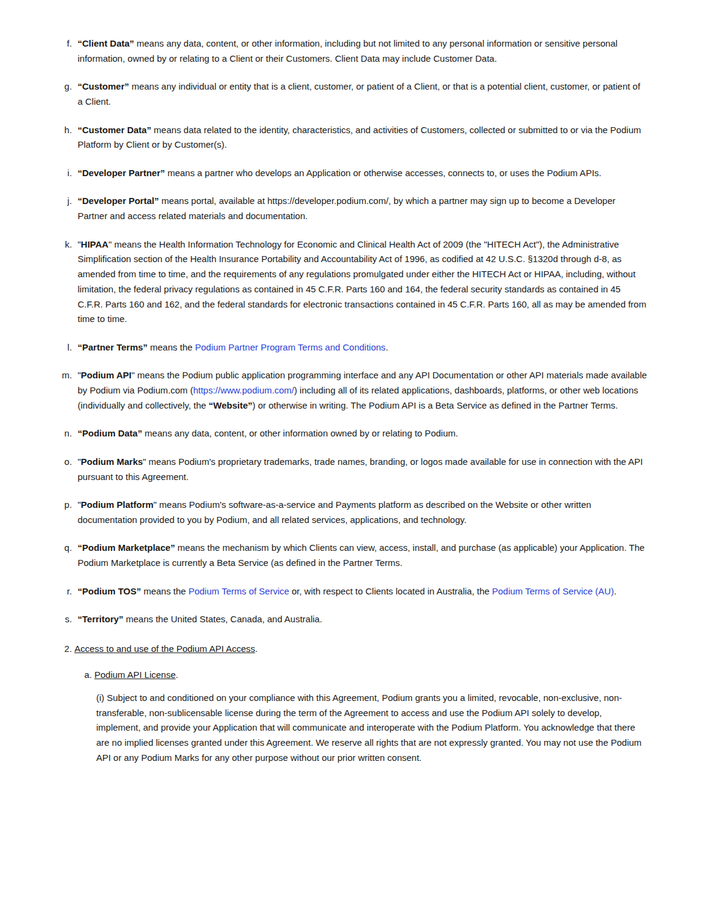“Client Data” means any data, content, or other information, including but not limited to any personal information or sensitive personal information, owned by or relating to a Client or their Customers. Client Data may include Customer Data.
“Customer” means any individual or entity that is a client, customer, or patient of a Client, or that is a potential client, customer, or patient of a Client.
“Customer Data” means data related to the identity, characteristics, and activities of Customers, collected or submitted to or via the Podium Platform by Client or by Customer(s).
“Developer Partner” means a partner who develops an Application or otherwise accesses, connects to, or uses the Podium APIs.
“Developer Portal” means portal, available at https://developer.podium.com/, by which a partner may sign up to become a Developer Partner and access related materials and documentation.
"HIPAA" means the Health Information Technology for Economic and Clinical Health Act of 2009 (the "HITECH Act"), the Administrative Simplification section of the Health Insurance Portability and Accountability Act of 1996, as codified at 42 U.S.C. §1320d through d-8, as amended from time to time, and the requirements of any regulations promulgated under either the HITECH Act or HIPAA, including, without limitation, the federal privacy regulations as contained in 45 C.F.R. Parts 160 and 164, the federal security standards as contained in 45 C.F.R. Parts 160 and 162, and the federal standards for electronic transactions contained in 45 C.F.R. Parts 160, all as may be amended from time to time.
“Partner Terms” means the Podium Partner Program Terms and Conditions.
"Podium API" means the Podium public application programming interface and any API Documentation or other API materials made available by Podium via Podium.com (https://www.podium.com/) including all of its related applications, dashboards, platforms, or other web locations (individually and collectively, the “Website”) or otherwise in writing. The Podium API is a Beta Service as defined in the Partner Terms.
“Podium Data” means any data, content, or other information owned by or relating to Podium.
"Podium Marks" means Podium's proprietary trademarks, trade names, branding, or logos made available for use in connection with the API pursuant to this Agreement.
"Podium Platform" means Podium's software-as-a-service and Payments platform as described on the Website or other written documentation provided to you by Podium, and all related services, applications, and technology.
“Podium Marketplace” means the mechanism by which Clients can view, access, install, and purchase (as applicable) your Application. The Podium Marketplace is currently a Beta Service (as defined in the Partner Terms.
“Podium TOS” means the Podium Terms of Service or, with respect to Clients located in Australia, the Podium Terms of Service (AU).
“Territory” means the United States, Canada, and Australia.
Access to and use of the Podium API Access.
Podium API License.
(i) Subject to and conditioned on your compliance with this Agreement, Podium grants you a limited, revocable, non-exclusive, non-transferable, non-sublicensable license during the term of the Agreement to access and use the Podium API solely to develop, implement, and provide your Application that will communicate and interoperate with the Podium Platform. You acknowledge that there are no implied licenses granted under this Agreement. We reserve all rights that are not expressly granted. You may not use the Podium API or any Podium Marks for any other purpose without our prior written consent.